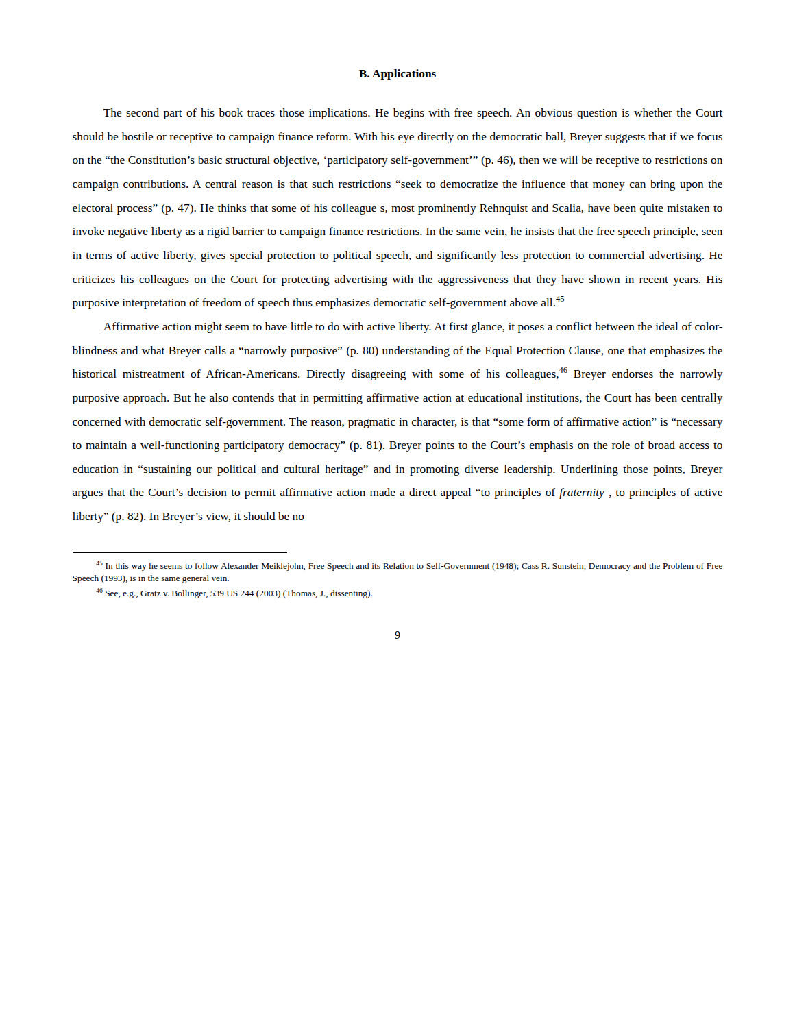B. Applications
The second part of his book traces those implications. He begins with free speech. An obvious question is whether the Court should be hostile or receptive to campaign finance reform. With his eye directly on the democratic ball, Breyer suggests that if we focus on the “the Constitution’s basic structural objective, ‘participatory self-government’” (p. 46), then we will be receptive to restrictions on campaign contributions. A central reason is that such restrictions “seek to democratize the influence that money can bring upon the electoral process” (p. 47). He thinks that some of his colleague s, most prominently Rehnquist and Scalia, have been quite mistaken to invoke negative liberty as a rigid barrier to campaign finance restrictions. In the same vein, he insists that the free speech principle, seen in terms of active liberty, gives special protection to political speech, and significantly less protection to commercial advertising. He criticizes his colleagues on the Court for protecting advertising with the aggressiveness that they have shown in recent years. His purposive interpretation of freedom of speech thus emphasizes democratic self-government above all.45
Affirmative action might seem to have little to do with active liberty. At first glance, it poses a conflict between the ideal of color-blindness and what Breyer calls a “narrowly purposive” (p. 80) understanding of the Equal Protection Clause, one that emphasizes the historical mistreatment of African-Americans. Directly disagreeing with some of his colleagues,46 Breyer endorses the narrowly purposive approach. But he also contends that in permitting affirmative action at educational institutions, the Court has been centrally concerned with democratic self-government. The reason, pragmatic in character, is that “some form of affirmative action” is “necessary to maintain a well-functioning participatory democracy” (p. 81). Breyer points to the Court’s emphasis on the role of broad access to education in “sustaining our political and cultural heritage” and in promoting diverse leadership. Underlining those points, Breyer argues that the Court’s decision to permit affirmative action made a direct appeal “to principles of fraternity , to principles of active liberty” (p. 82). In Breyer’s view, it should be no
45 In this way he seems to follow Alexander Meiklejohn, Free Speech and its Relation to Self-Government (1948); Cass R. Sunstein, Democracy and the Problem of Free Speech (1993), is in the same general vein.
46 See, e.g., Gratz v. Bollinger, 539 US 244 (2003) (Thomas, J., dissenting).
9